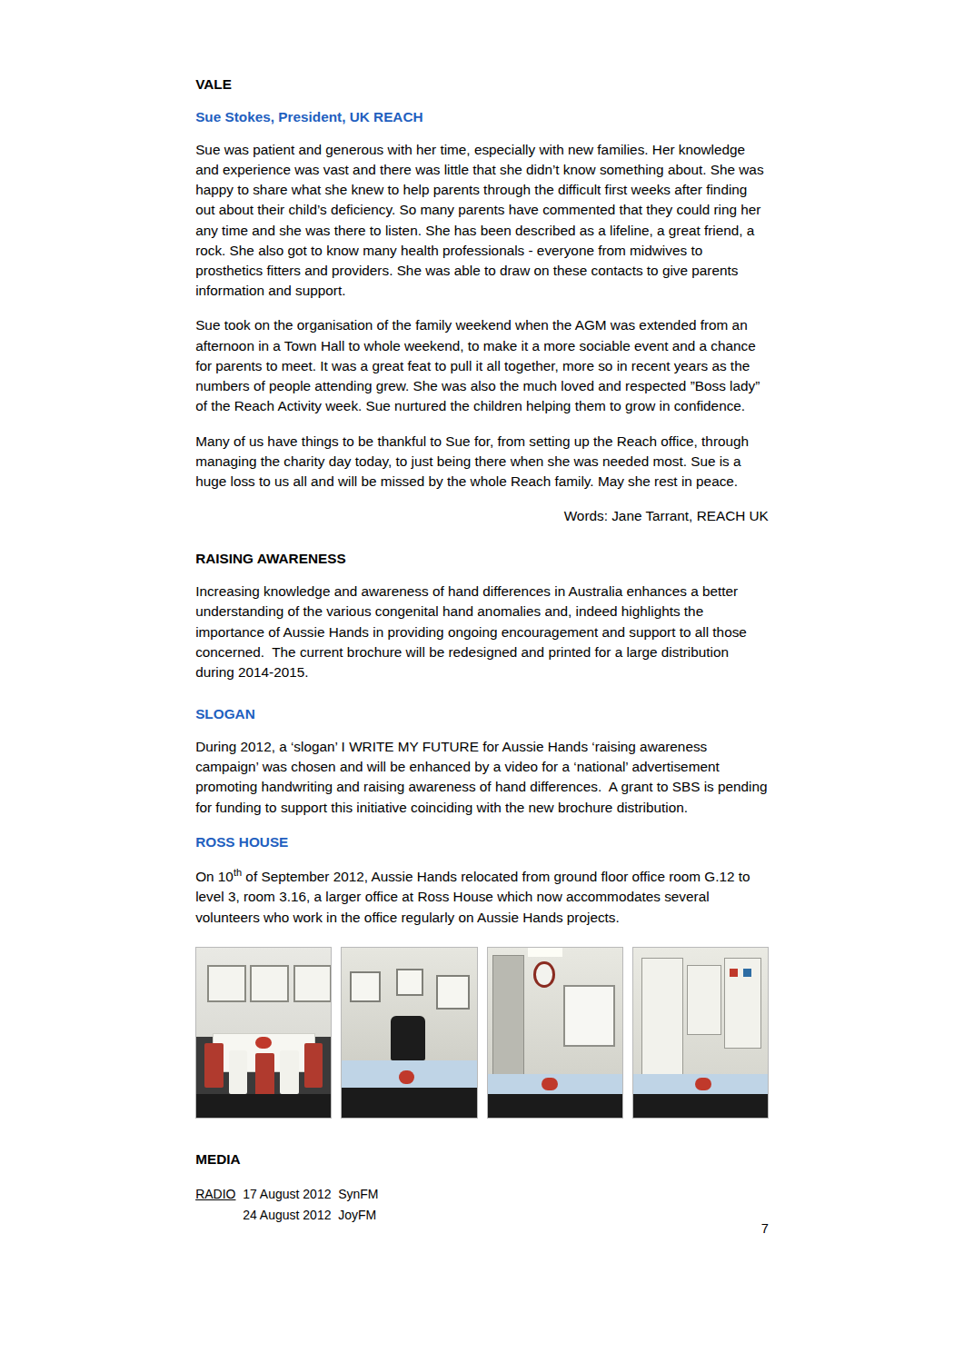VALE
Sue Stokes, President, UK REACH
Sue was patient and generous with her time, especially with new families. Her knowledge and experience was vast and there was little that she didn’t know something about. She was happy to share what she knew to help parents through the difficult first weeks after finding out about their child’s deficiency. So many parents have commented that they could ring her any time and she was there to listen. She has been described as a lifeline, a great friend, a rock. She also got to know many health professionals - everyone from midwives to prosthetics fitters and providers. She was able to draw on these contacts to give parents information and support.
Sue took on the organisation of the family weekend when the AGM was extended from an afternoon in a Town Hall to whole weekend, to make it a more sociable event and a chance for parents to meet. It was a great feat to pull it all together, more so in recent years as the numbers of people attending grew. She was also the much loved and respected ”Boss lady” of the Reach Activity week. Sue nurtured the children helping them to grow in confidence.
Many of us have things to be thankful to Sue for, from setting up the Reach office, through managing the charity day today, to just being there when she was needed most. Sue is a huge loss to us all and will be missed by the whole Reach family. May she rest in peace.
Words: Jane Tarrant, REACH UK
RAISING AWARENESS
Increasing knowledge and awareness of hand differences in Australia enhances a better understanding of the various congenital hand anomalies and, indeed highlights the importance of Aussie Hands in providing ongoing encouragement and support to all those concerned. The current brochure will be redesigned and printed for a large distribution during 2014-2015.
SLOGAN
During 2012, a ‘slogan’ I WRITE MY FUTURE for Aussie Hands ‘raising awareness campaign’ was chosen and will be enhanced by a video for a ‘national’ advertisement promoting handwriting and raising awareness of hand differences. A grant to SBS is pending for funding to support this initiative coinciding with the new brochure distribution.
ROSS HOUSE
On 10th of September 2012, Aussie Hands relocated from ground floor office room G.12 to level 3, room 3.16, a larger office at Ross House which now accommodates several volunteers who work in the office regularly on Aussie Hands projects.
MEDIA
| RADIO | 17 August 2012 | SynFM |
| | 24 August 2012 | JoyFM |
7